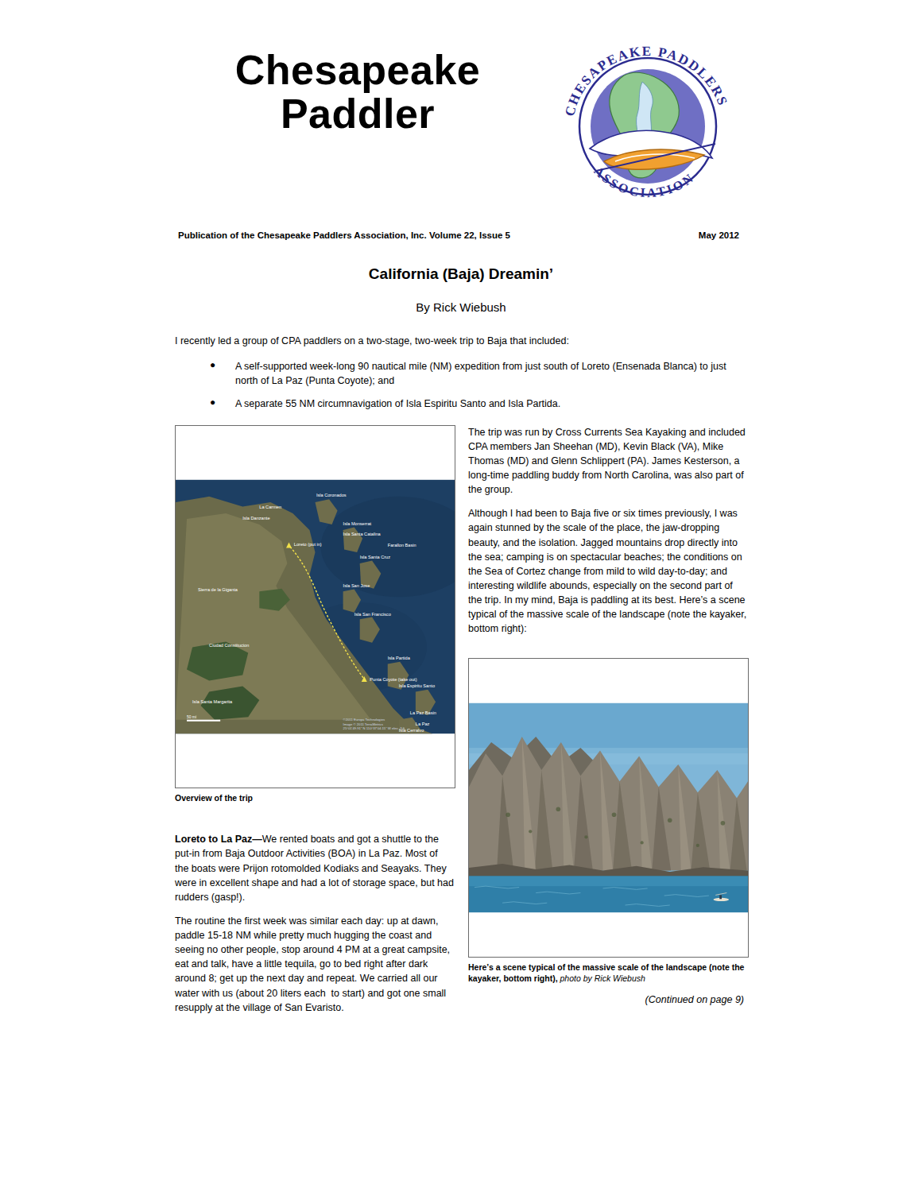Chesapeake
Paddler
CHESAPEAKE PADDLERS ASSOCIATION
Publication of the Chesapeake Paddlers Association, Inc. Volume 22, Issue 5 May 2012
California (Baja) Dreamin’
By Rick Wiebush
I recently led a group of CPA paddlers on a two-stage, two-week trip to Baja that included:
A self-supported week-long 90 nautical mile (NM) expedition from just south of Loreto (Ensenada Blanca) to just north of La Paz (Punta Coyote); and
A separate 55 NM circumnavigation of Isla Espiritu Santo and Isla Partida.
Loreto (put in) Punta Coyote (take out) Isla Coronados La Carmen Isla Danzante Isla Monserrat Isla Santa Catalina Isla Santa Cruz Isla San Jose Isla San Francisco Isla Partida Isla Espiritu Santo La Paz Isla Cerralvo Sierra de la Giganta Ciudad Constitucion Isla Santa Margarita Farallon Basin La Paz Basin 50 mi ©2011 Europa Technologies Image © 2011 TerraMetrics 25°01'49.91" N 110°37'04.15" W elev -3 ft
Overview of the trip
Loreto to La Paz—We rented boats and got a shuttle to the put-in from Baja Outdoor Activities (BOA) in La Paz. Most of the boats were Prijon rotomolded Kodiaks and Seayaks. They were in excellent shape and had a lot of storage space, but had rudders (gasp!).
The routine the first week was similar each day: up at dawn, paddle 15-18 NM while pretty much hugging the coast and seeing no other people, stop around 4 PM at a great campsite, eat and talk, have a little tequila, go to bed right after dark around 8; get up the next day and repeat. We carried all our water with us (about 20 liters each to start) and got one small resupply at the village of San Evaristo.
The trip was run by Cross Currents Sea Kayaking and included CPA members Jan Sheehan (MD), Kevin Black (VA), Mike Thomas (MD) and Glenn Schlippert (PA). James Kesterson, a long-time paddling buddy from North Carolina, was also part of the group.
Although I had been to Baja five or six times previously, I was again stunned by the scale of the place, the jaw-dropping beauty, and the isolation. Jagged mountains drop directly into the sea; camping is on spectacular beaches; the conditions on the Sea of Cortez change from mild to wild day-to-day; and interesting wildlife abounds, especially on the second part of the trip. In my mind, Baja is paddling at its best. Here’s a scene typical of the massive scale of the landscape (note the kayaker, bottom right):
Here’s a scene typical of the massive scale of the landscape (note the kayaker, bottom right), photo by Rick Wiebush
(Continued on page 9)